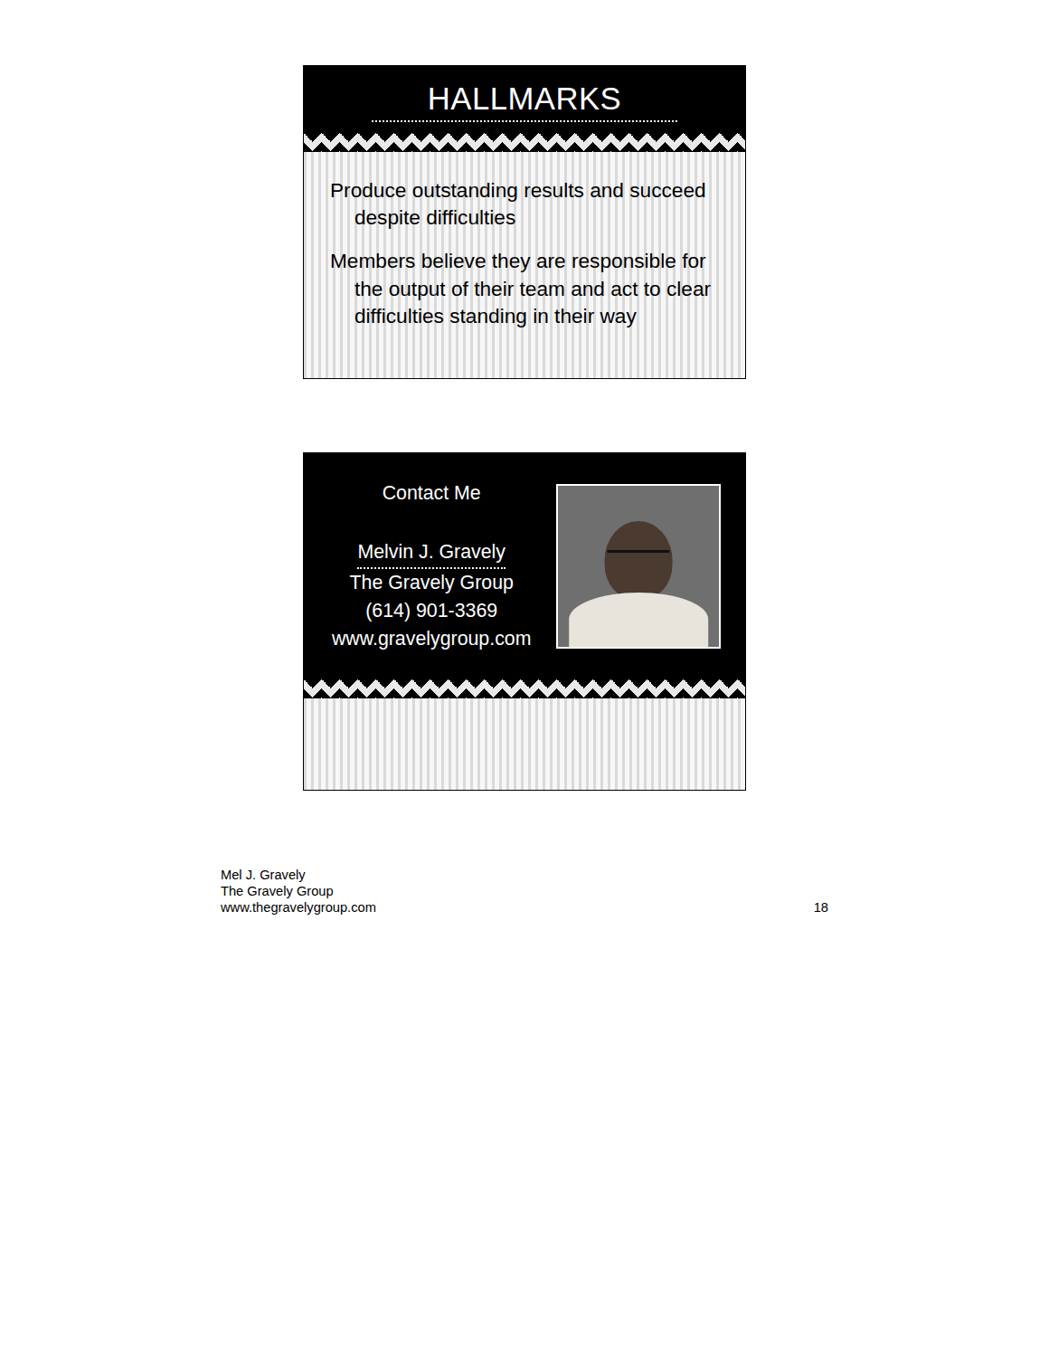HALLMARKS
Produce outstanding results and succeed despite difficulties
Members believe they are responsible for the output of their team and act to clear difficulties standing in their way
Contact Me
Melvin J. Gravely
The Gravely Group
(614) 901-3369
www.gravelygroup.com
Mel J. Gravely
The Gravely Group
www.thegravelygroup.com
18